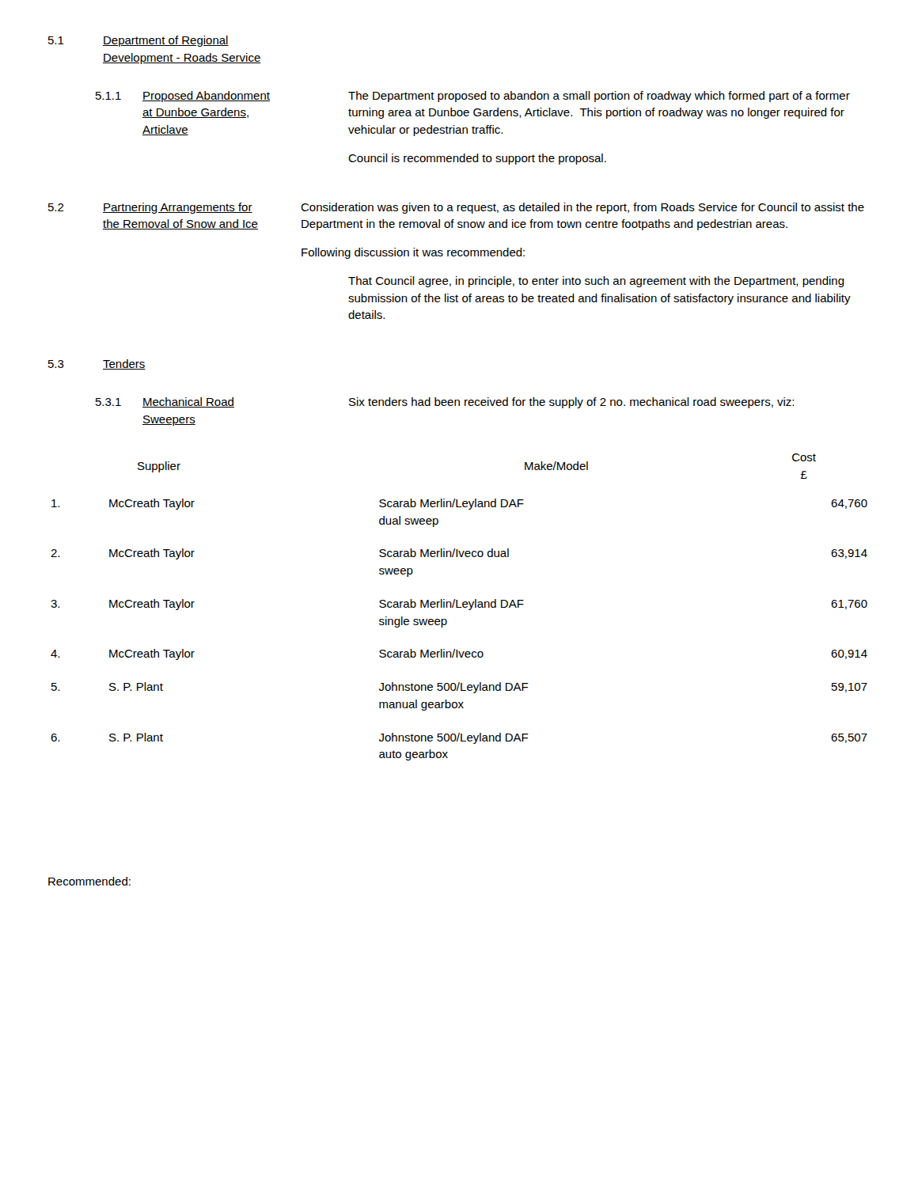5.1
Department of Regional
Development - Roads Service
5.1.1
Proposed Abandonment
at Dunboe Gardens,
Articlave
The Department proposed to abandon a small portion of roadway which formed part of a former turning area at Dunboe Gardens, Articlave. This portion of roadway was no longer required for vehicular or pedestrian traffic.
Council is recommended to support the proposal.
5.2
Partnering Arrangements for
the Removal of Snow and Ice
Consideration was given to a request, as detailed in the report, from Roads Service for Council to assist the Department in the removal of snow and ice from town centre footpaths and pedestrian areas.
Following discussion it was recommended:
That Council agree, in principle, to enter into such an agreement with the Department, pending submission of the list of areas to be treated and finalisation of satisfactory insurance and liability details.
5.3
Tenders
5.3.1
Mechanical Road
Sweepers
Six tenders had been received for the supply of 2 no. mechanical road sweepers, viz:
| | Supplier | Make/Model | Cost £ |
| --- | --- | --- | --- |
| 1. | McCreath Taylor | Scarab Merlin/Leyland DAF dual sweep | 64,760 |
| 2. | McCreath Taylor | Scarab Merlin/Iveco dual sweep | 63,914 |
| 3. | McCreath Taylor | Scarab Merlin/Leyland DAF single sweep | 61,760 |
| 4. | McCreath Taylor | Scarab Merlin/Iveco | 60,914 |
| 5. | S. P. Plant | Johnstone 500/Leyland DAF manual gearbox | 59,107 |
| 6. | S. P. Plant | Johnstone 500/Leyland DAF auto gearbox | 65,507 |
Recommended: